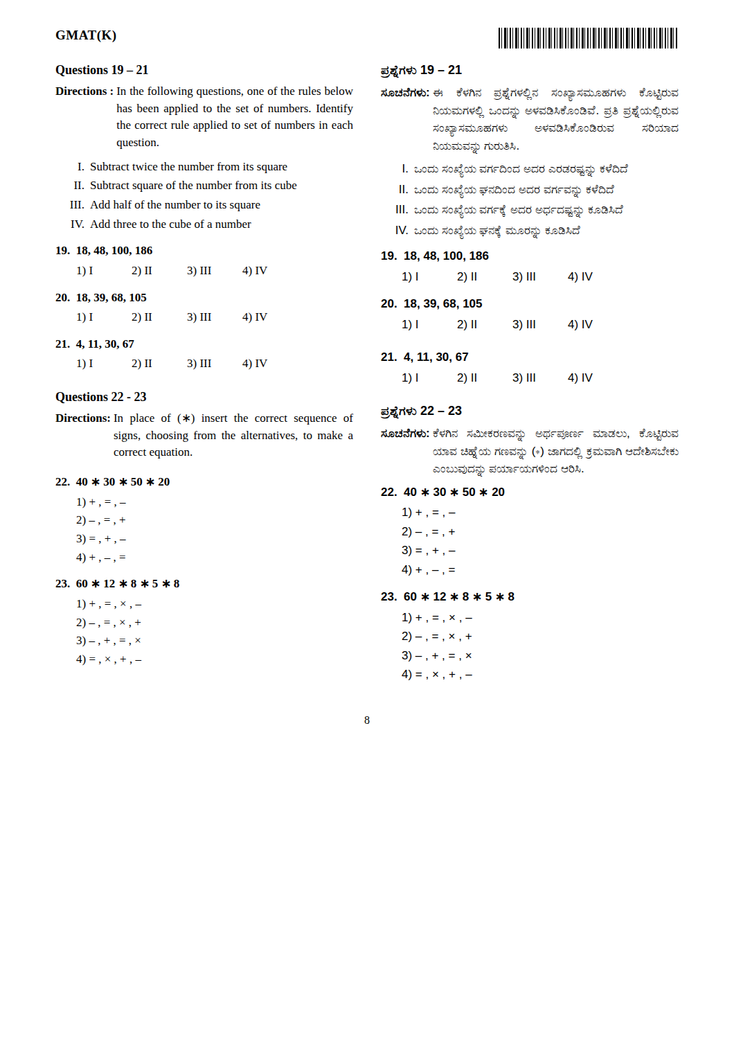GMAT(K)
Questions 19 – 21
Directions :
In the following questions, one of the rules below has been applied to the set of numbers. Identify the correct rule applied to set of numbers in each question.
I. Subtract twice the number from its square
II. Subtract square of the number from its cube
III. Add half of the number to its square
IV. Add three to the cube of a number
19. 18, 48, 100, 186
1) I 2) II 3) III 4) IV
20. 18, 39, 68, 105
1) I 2) II 3) III 4) IV
21. 4, 11, 30, 67
1) I 2) II 3) III 4) IV
Questions 22 - 23
Directions:
In place of (∗) insert the correct sequence of signs, choosing from the alternatives, to make a correct equation.
22. 40 ∗ 30 ∗ 50 ∗ 20
1) + , = , –
2) – , = , +
3) = , + , –
4) + , – , =
23. 60 ∗ 12 ∗ 8 ∗ 5 ∗ 8
1) + , = , × , –
2) – , = , × , +
3) – , + , = , ×
4) = , × , + , –
ಪ್ರಶ್ನೆಗಳು 19 – 21
ಸೂಚನೆಗಳು:
ಈ ಕೆಳಗಿನ ಪ್ರಶ್ನೆಗಳಲ್ಲಿನ ಸಂಖ್ಯಾಸಮೂಹಗಳು ಕೊಟ್ಟಿರುವ ನಿಯಮಗಳಲ್ಲಿ ಒಂದನ್ನು ಅಳವಡಿಸಿಕೊಂಡಿವೆ. ಪ್ರತಿ ಪ್ರಶ್ನೆಯಲ್ಲಿರುವ ಸಂಖ್ಯಾಸಮೂಹಗಳು ಅಳವಡಿಸಿಕೊಂಡಿರುವ ಸರಿಯಾದ ನಿಯಮವನ್ನು ಗುರುತಿಸಿ.
I. ಒಂದು ಸಂಖ್ಯೆಯ ವರ್ಗದಿಂದ ಅದರ ಎರಡರಷ್ಟನ್ನು ಕಳೆದಿದೆ
II. ಒಂದು ಸಂಖ್ಯೆಯ ಘನದಿಂದ ಅದರ ವರ್ಗವನ್ನು ಕಳೆದಿದೆ
III. ಒಂದು ಸಂಖ್ಯೆಯ ವರ್ಗಕ್ಕೆ ಅದರ ಅರ್ಧದಷ್ಟನ್ನು ಕೂಡಿಸಿದೆ
IV. ಒಂದು ಸಂಖ್ಯೆಯ ಘನಕ್ಕೆ ಮೂರನ್ನು ಕೂಡಿಸಿದೆ
19. 18, 48, 100, 186
1) I 2) II 3) III 4) IV
20. 18, 39, 68, 105
1) I 2) II 3) III 4) IV
21. 4, 11, 30, 67
1) I 2) II 3) III 4) IV
ಪ್ರಶ್ನೆಗಳು 22 – 23
ಸೂಚನೆಗಳು:
ಕೆಳಗಿನ ಸಮೀಕರಣವನ್ನು ಅರ್ಥಪೂರ್ಣ ಮಾಡಲು, ಕೊಟ್ಟಿರುವ ಯಾವ ಚಿಹ್ನೆಯ ಗಣವನ್ನು (∗) ಜಾಗದಲ್ಲಿ ಕ್ರಮವಾಗಿ ಆದೇಶಿಸಬೇಕು ಎಂಬುವುದನ್ನು ಪರ್ಯಾಯಗಳಿಂದ ಆರಿಸಿ.
22. 40 ∗ 30 ∗ 50 ∗ 20
1) + , = , –
2) – , = , +
3) = , + , –
4) + , – , =
23. 60 ∗ 12 ∗ 8 ∗ 5 ∗ 8
1) + , = , × , –
2) – , = , × , +
3) – , + , = , ×
4) = , × , + , –
8